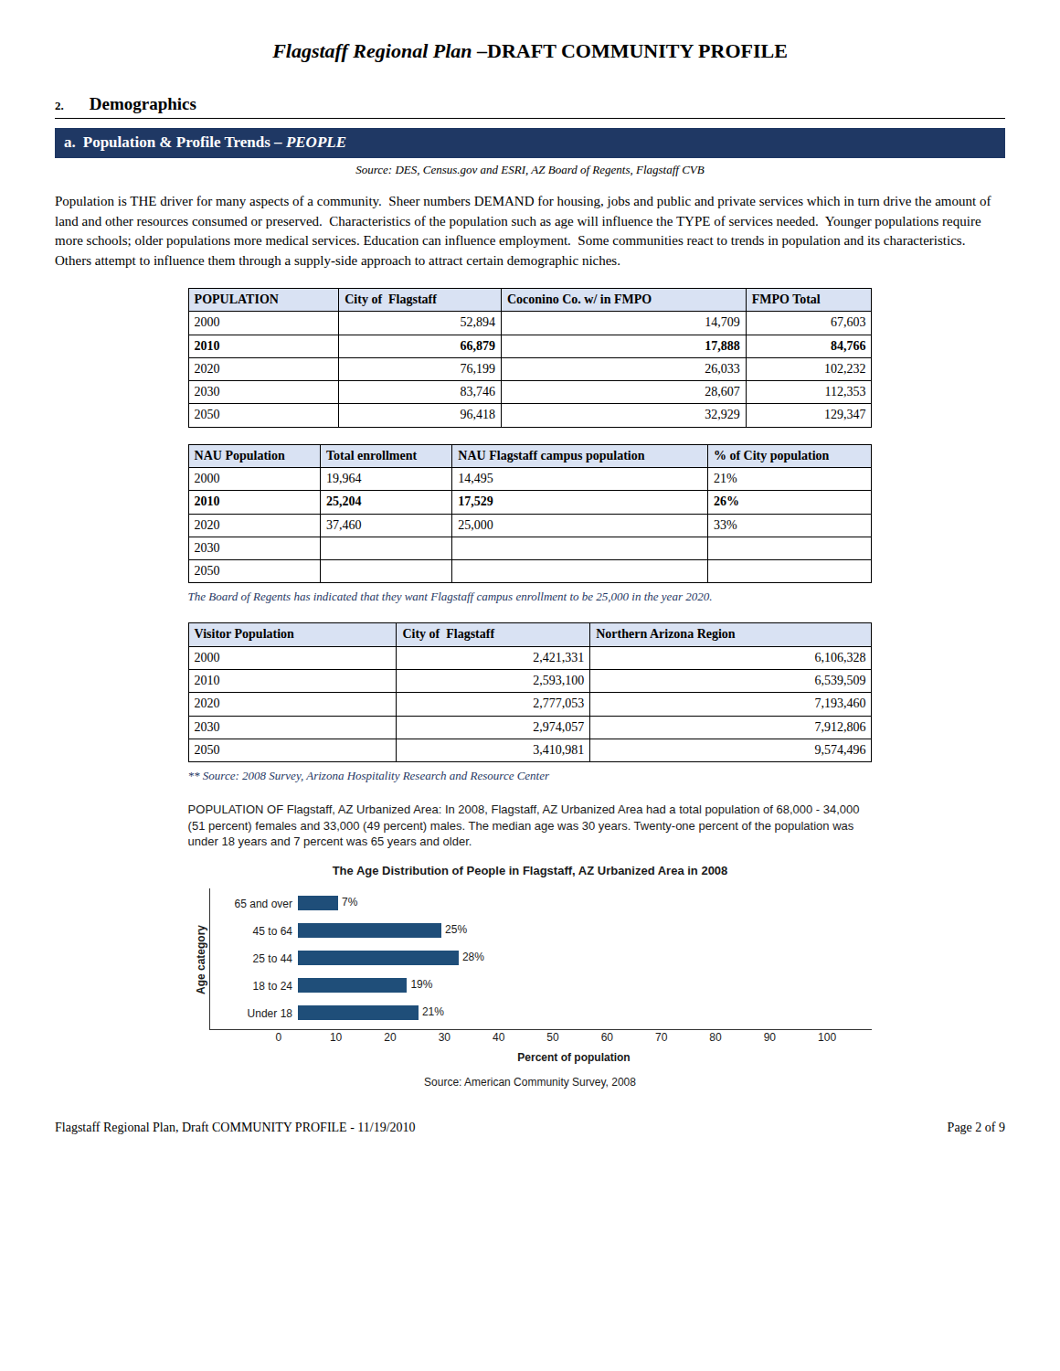Flagstaff Regional Plan –DRAFT COMMUNITY PROFILE
2. Demographics
a. Population & Profile Trends – PEOPLE
Source: DES, Census.gov and ESRI, AZ Board of Regents, Flagstaff CVB
Population is THE driver for many aspects of a community. Sheer numbers DEMAND for housing, jobs and public and private services which in turn drive the amount of land and other resources consumed or preserved. Characteristics of the population such as age will influence the TYPE of services needed. Younger populations require more schools; older populations more medical services. Education can influence employment. Some communities react to trends in population and its characteristics. Others attempt to influence them through a supply-side approach to attract certain demographic niches.
| POPULATION | City of Flagstaff | Coconino Co. w/ in FMPO | FMPO Total |
| --- | --- | --- | --- |
| 2000 | 52,894 | 14,709 | 67,603 |
| 2010 | 66,879 | 17,888 | 84,766 |
| 2020 | 76,199 | 26,033 | 102,232 |
| 2030 | 83,746 | 28,607 | 112,353 |
| 2050 | 96,418 | 32,929 | 129,347 |
| NAU Population | Total enrollment | NAU Flagstaff campus population | % of City population |
| --- | --- | --- | --- |
| 2000 | 19,964 | 14,495 | 21% |
| 2010 | 25,204 | 17,529 | 26% |
| 2020 | 37,460 | 25,000 | 33% |
| 2030 | | | |
| 2050 | | | |
The Board of Regents has indicated that they want Flagstaff campus enrollment to be 25,000 in the year 2020.
| Visitor Population | City of Flagstaff | Northern Arizona Region |
| --- | --- | --- |
| 2000 | 2,421,331 | 6,106,328 |
| 2010 | 2,593,100 | 6,539,509 |
| 2020 | 2,777,053 | 7,193,460 |
| 2030 | 2,974,057 | 7,912,806 |
| 2050 | 3,410,981 | 9,574,496 |
** Source: 2008 Survey, Arizona Hospitality Research and Resource Center
POPULATION OF Flagstaff, AZ Urbanized Area: In 2008, Flagstaff, AZ Urbanized Area had a total population of 68,000 - 34,000 (51 percent) females and 33,000 (49 percent) males. The median age was 30 years. Twenty-one percent of the population was under 18 years and 7 percent was 65 years and older.
The Age Distribution of People in Flagstaff, AZ Urbanized Area in 2008
Age category
65 and over
7%
45 to 64
25%
25 to 44
28%
18 to 24
19%
Under 18
21%
0102030405060708090100
Percent of population
Source: American Community Survey, 2008
Flagstaff Regional Plan, Draft COMMUNITY PROFILE - 11/19/2010
Page 2 of 9